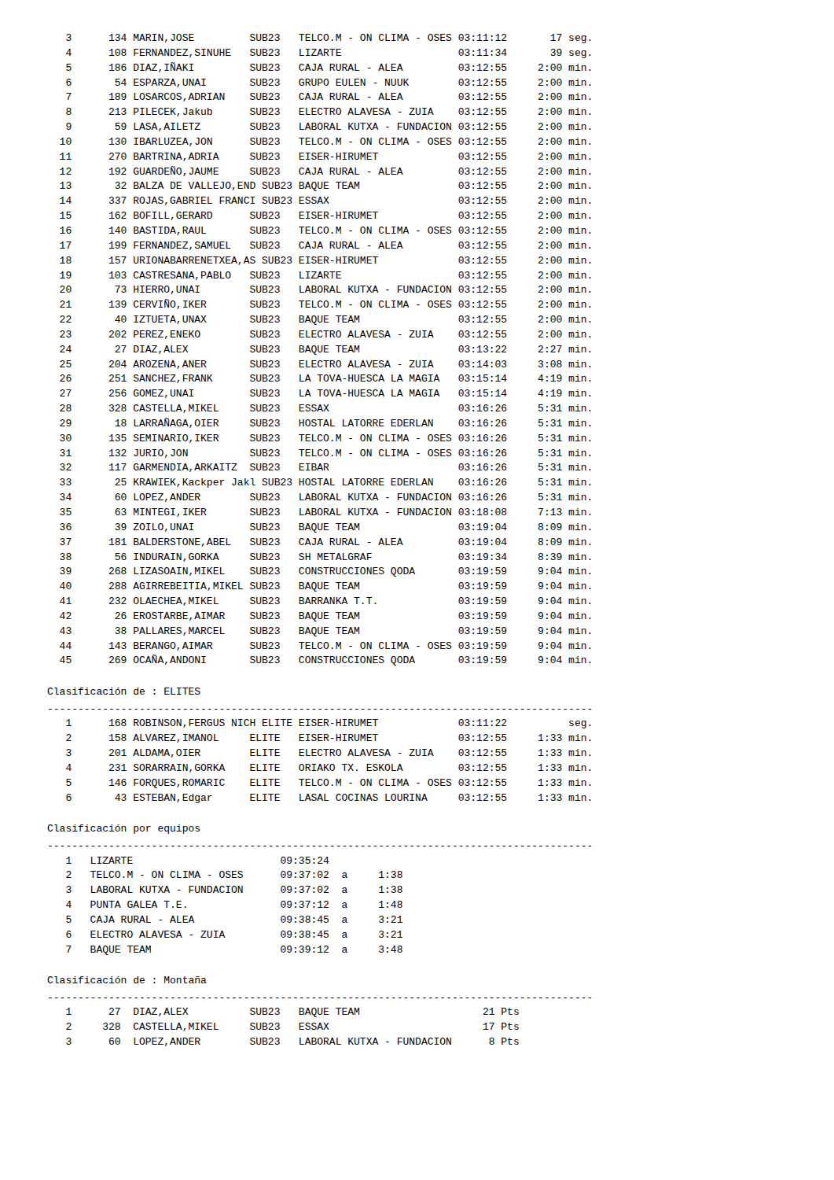3      134 MARIN,JOSE         SUB23   TELCO.M - ON CLIMA - OSES 03:11:12       17 seg.
   4      108 FERNANDEZ,SINUHE   SUB23   LIZARTE                   03:11:34       39 seg.
   5      186 DIAZ,IÑAKI         SUB23   CAJA RURAL - ALEA         03:12:55     2:00 min.
   6       54 ESPARZA,UNAI       SUB23   GRUPO EULEN - NUUK        03:12:55     2:00 min.
   7      189 LOSARCOS,ADRIAN    SUB23   CAJA RURAL - ALEA         03:12:55     2:00 min.
   8      213 PILECEK,Jakub      SUB23   ELECTRO ALAVESA - ZUIA    03:12:55     2:00 min.
   9       59 LASA,AILETZ        SUB23   LABORAL KUTXA - FUNDACION 03:12:55     2:00 min.
  10      130 IBARLUZEA,JON      SUB23   TELCO.M - ON CLIMA - OSES 03:12:55     2:00 min.
  11      270 BARTRINA,ADRIA     SUB23   EISER-HIRUMET             03:12:55     2:00 min.
  12      192 GUARDEÑO,JAUME     SUB23   CAJA RURAL - ALEA         03:12:55     2:00 min.
  13       32 BALZA DE VALLEJO,END SUB23 BAQUE TEAM                03:12:55     2:00 min.
  14      337 ROJAS,GABRIEL FRANCI SUB23 ESSAX                     03:12:55     2:00 min.
  15      162 BOFILL,GERARD      SUB23   EISER-HIRUMET             03:12:55     2:00 min.
  16      140 BASTIDA,RAUL       SUB23   TELCO.M - ON CLIMA - OSES 03:12:55     2:00 min.
  17      199 FERNANDEZ,SAMUEL   SUB23   CAJA RURAL - ALEA         03:12:55     2:00 min.
  18      157 URIONABARRENETXEA,AS SUB23 EISER-HIRUMET             03:12:55     2:00 min.
  19      103 CASTRESANA,PABLO   SUB23   LIZARTE                   03:12:55     2:00 min.
  20       73 HIERRO,UNAI        SUB23   LABORAL KUTXA - FUNDACION 03:12:55     2:00 min.
  21      139 CERVIÑO,IKER       SUB23   TELCO.M - ON CLIMA - OSES 03:12:55     2:00 min.
  22       40 IZTUETA,UNAX       SUB23   BAQUE TEAM                03:12:55     2:00 min.
  23      202 PEREZ,ENEKO        SUB23   ELECTRO ALAVESA - ZUIA    03:12:55     2:00 min.
  24       27 DIAZ,ALEX          SUB23   BAQUE TEAM                03:13:22     2:27 min.
  25      204 AROZENA,ANER       SUB23   ELECTRO ALAVESA - ZUIA    03:14:03     3:08 min.
  26      251 SANCHEZ,FRANK      SUB23   LA TOVA-HUESCA LA MAGIA   03:15:14     4:19 min.
  27      256 GOMEZ,UNAI         SUB23   LA TOVA-HUESCA LA MAGIA   03:15:14     4:19 min.
  28      328 CASTELLA,MIKEL     SUB23   ESSAX                     03:16:26     5:31 min.
  29       18 LARRAÑAGA,OIER     SUB23   HOSTAL LATORRE EDERLAN    03:16:26     5:31 min.
  30      135 SEMINARIO,IKER     SUB23   TELCO.M - ON CLIMA - OSES 03:16:26     5:31 min.
  31      132 JURIO,JON          SUB23   TELCO.M - ON CLIMA - OSES 03:16:26     5:31 min.
  32      117 GARMENDIA,ARKAITZ  SUB23   EIBAR                     03:16:26     5:31 min.
  33       25 KRAWIEK,Kackper Jakl SUB23 HOSTAL LATORRE EDERLAN    03:16:26     5:31 min.
  34       60 LOPEZ,ANDER        SUB23   LABORAL KUTXA - FUNDACION 03:16:26     5:31 min.
  35       63 MINTEGI,IKER       SUB23   LABORAL KUTXA - FUNDACION 03:18:08     7:13 min.
  36       39 ZOILO,UNAI         SUB23   BAQUE TEAM                03:19:04     8:09 min.
  37      181 BALDERSTONE,ABEL   SUB23   CAJA RURAL - ALEA         03:19:04     8:09 min.
  38       56 INDURAIN,GORKA     SUB23   SH METALGRAF              03:19:34     8:39 min.
  39      268 LIZASOAIN,MIKEL    SUB23   CONSTRUCCIONES QODA       03:19:59     9:04 min.
  40      288 AGIRREBEITIA,MIKEL SUB23   BAQUE TEAM                03:19:59     9:04 min.
  41      232 OLAECHEA,MIKEL     SUB23   BARRANKA T.T.             03:19:59     9:04 min.
  42       26 EROSTARBE,AIMAR    SUB23   BAQUE TEAM                03:19:59     9:04 min.
  43       38 PALLARES,MARCEL    SUB23   BAQUE TEAM                03:19:59     9:04 min.
  44      143 BERANGO,AIMAR      SUB23   TELCO.M - ON CLIMA - OSES 03:19:59     9:04 min.
  45      269 OCAÑA,ANDONI       SUB23   CONSTRUCCIONES QODA       03:19:59     9:04 min.
Clasificación de : ELITES
-----------------------------------------------------------------------------------------
   1      168 ROBINSON,FERGUS NICH ELITE EISER-HIRUMET             03:11:22          seg.
   2      158 ALVAREZ,IMANOL     ELITE   EISER-HIRUMET             03:12:55     1:33 min.
   3      201 ALDAMA,OIER        ELITE   ELECTRO ALAVESA - ZUIA    03:12:55     1:33 min.
   4      231 SORARRAIN,GORKA    ELITE   ORIAKO TX. ESKOLA         03:12:55     1:33 min.
   5      146 FORQUES,ROMARIC    ELITE   TELCO.M - ON CLIMA - OSES 03:12:55     1:33 min.
   6       43 ESTEBAN,Edgar      ELITE   LASAL COCINAS LOURINA     03:12:55     1:33 min.
Clasificación por equipos
-----------------------------------------------------------------------------------------
   1   LIZARTE                        09:35:24
   2   TELCO.M - ON CLIMA - OSES      09:37:02  a     1:38
   3   LABORAL KUTXA - FUNDACION      09:37:02  a     1:38
   4   PUNTA GALEA T.E.               09:37:12  a     1:48
   5   CAJA RURAL - ALEA              09:38:45  a     3:21
   6   ELECTRO ALAVESA - ZUIA         09:38:45  a     3:21
   7   BAQUE TEAM                     09:39:12  a     3:48
Clasificación de : Montaña
-----------------------------------------------------------------------------------------
   1      27  DIAZ,ALEX          SUB23   BAQUE TEAM                    21 Pts
   2     328  CASTELLA,MIKEL     SUB23   ESSAX                         17 Pts
   3      60  LOPEZ,ANDER        SUB23   LABORAL KUTXA - FUNDACION      8 Pts